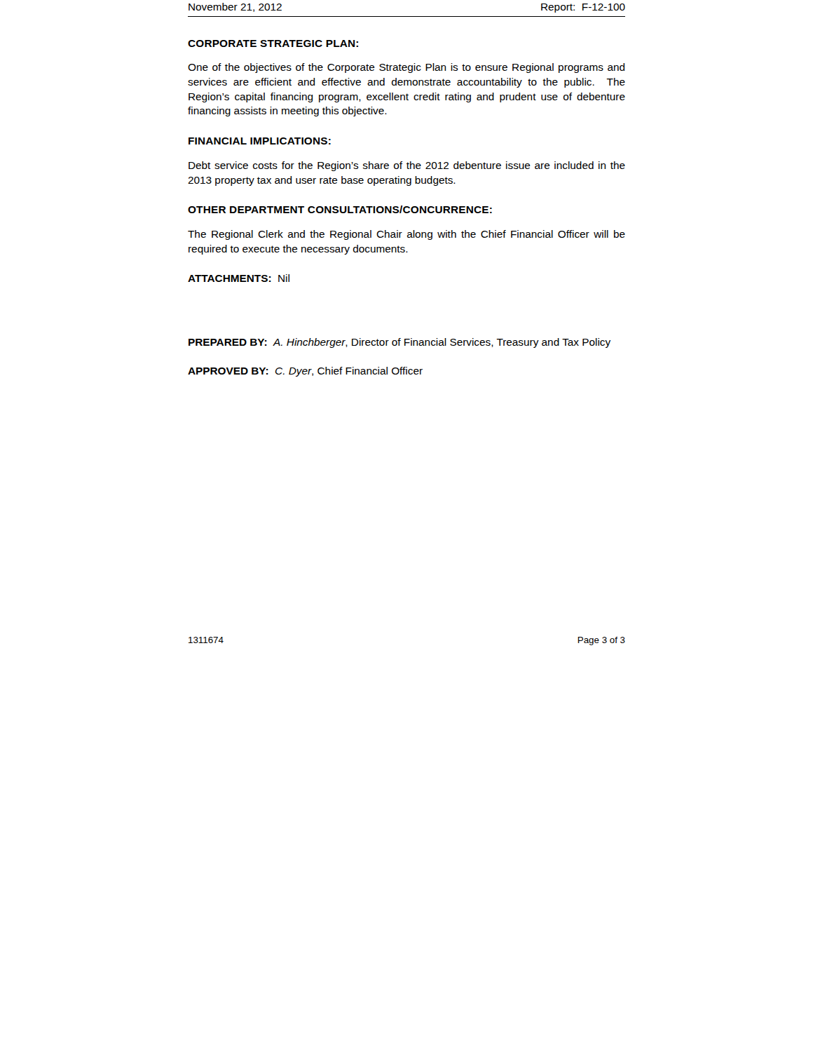November 21, 2012
Report: F-12-100
Corporate Strategic Plan:
One of the objectives of the Corporate Strategic Plan is to ensure Regional programs and services are efficient and effective and demonstrate accountability to the public. The Region’s capital financing program, excellent credit rating and prudent use of debenture financing assists in meeting this objective.
Financial Implications:
Debt service costs for the Region’s share of the 2012 debenture issue are included in the 2013 property tax and user rate base operating budgets.
Other Department Consultations/Concurrence:
The Regional Clerk and the Regional Chair along with the Chief Financial Officer will be required to execute the necessary documents.
ATTACHMENTS: Nil
PREPARED BY: A. Hinchberger, Director of Financial Services, Treasury and Tax Policy
APPROVED BY: C. Dyer, Chief Financial Officer
1311674
Page 3 of 3